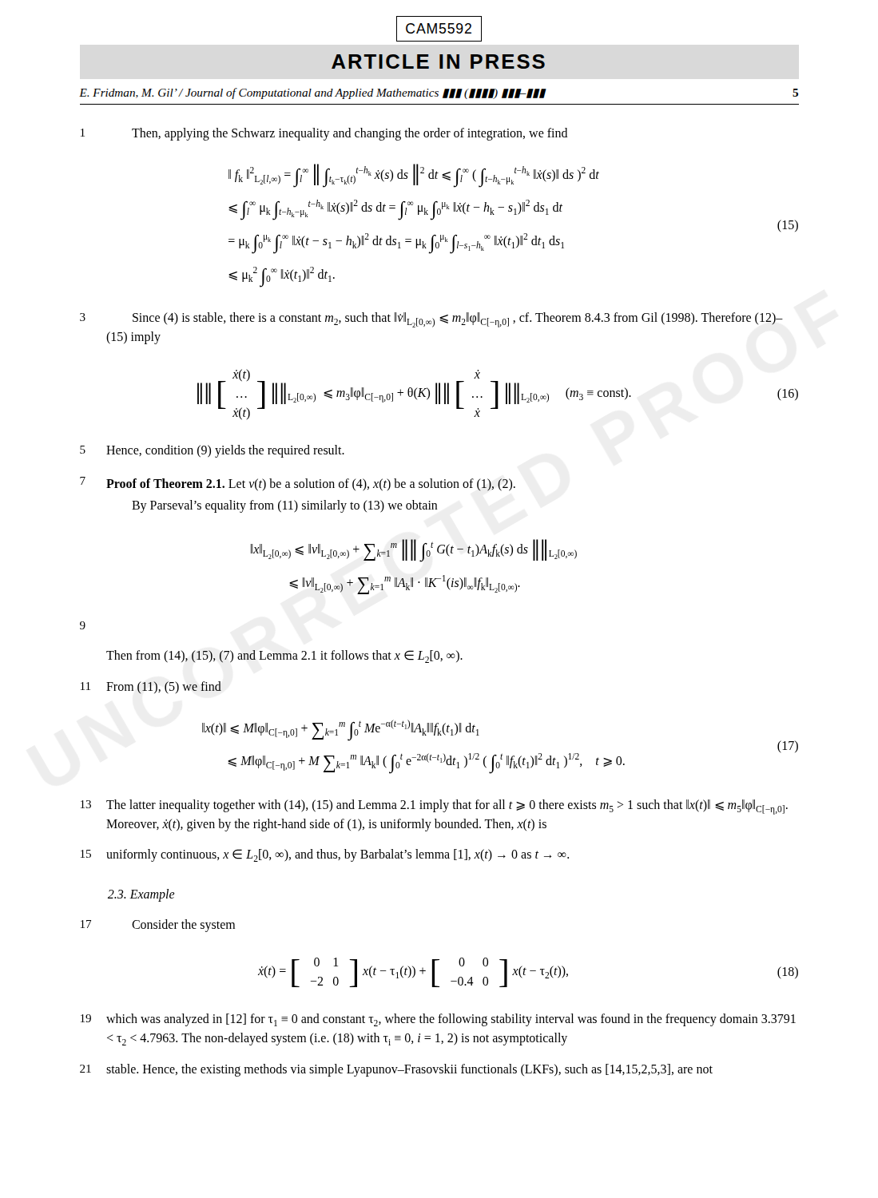UNCORRECTED PROOF
CAM5592
ARTICLE IN PRESS
E. Fridman, M. Gil’ / Journal of Computational and Applied Mathematics ▮▮▮ (▮▮▮▮) ▮▮▮–▮▮▮ 5
1
Then, applying the Schwarz inequality and changing the order of integration, we find
‖ fk ‖2L2[l,∞) = ∫l∞ ‖ ∫tk−τk(t)t−hk ẋ(s) ds ‖2 dt ⩽ ∫l∞ ( ∫t−hk−μkt−hk ‖ẋ(s)‖ ds )2 dt
⩽ ∫l∞ μk ∫t−hk−μkt−hk ‖ẋ(s)‖2 ds dt = ∫l∞ μk ∫0μk ‖ẋ(t − hk − s1)‖2 ds1 dt
= μk ∫0μk ∫l∞ ‖ẋ(t − s1 − hk)‖2 dt ds1 = μk ∫0μk ∫l−s1−hk∞ ‖ẋ(t1)‖2 dt1 ds1
⩽ μk2 ∫0∞ ‖ẋ(t1)‖2 dt1.
(15)
3
Since (4) is stable, there is a constant m2, such that ‖v̇‖L2[0,∞) ⩽ m2‖φ‖C[−η,0] , cf. Theorem 8.4.3 from Gil (1998). Therefore (12)–(15) imply
‖‖ [
| ẋ ( t ) |
| … |
| ẋ ( t ) |
] ‖‖L2[0,∞) ⩽ m3‖φ‖C[−η,0] + θ(K) ‖‖ [
| ẋ |
| … |
| ẋ |
] ‖‖L2[0,∞) (m3 ≡ const).
(16)
5
Hence, condition (9) yields the required result.
7
Proof of Theorem 2.1. Let v(t) be a solution of (4), x(t) be a solution of (1), (2).
By Parseval’s equality from (11) similarly to (13) we obtain
‖x‖L2[0,∞) ⩽ ‖v‖L2[0,∞) + ∑k=1m ‖‖ ∫0t G(t − t1)Akfk(s) ds ‖‖L2[0,∞)
⩽ ‖v‖L2[0,∞) + ∑k=1m ‖Ak‖ · ‖K−1(is)‖∞‖fk‖L2[0,∞).
9
Then from (14), (15), (7) and Lemma 2.1 it follows that x ∈ L2[0, ∞).
11
From (11), (5) we find
‖x(t)‖ ⩽ M‖φ‖C[−η,0] + ∑k=1m ∫0t Me−α(t−t1)‖Ak‖‖fk(t1)‖ dt1
⩽ M‖φ‖C[−η,0] + M ∑k=1m ‖Ak‖ ( ∫0t e−2α(t−t1)dt1 )1/2 ( ∫0t ‖fk(t1)‖2 dt1 )1/2, t ⩾ 0.
(17)
13
The latter inequality together with (14), (15) and Lemma 2.1 imply that for all t ⩾ 0 there exists m5 > 1 such that ‖x(t)‖ ⩽ m5‖φ‖C[−η,0]. Moreover, ẋ(t), given by the right-hand side of (1), is uniformly bounded. Then, x(t) is
15
uniformly continuous, x ∈ L2[0, ∞), and thus, by Barbalat’s lemma [1], x(t) → 0 as t → ∞.
2.3. Example
17
Consider the system
ẋ(t) = [
| 0 | 1 |
| −2 | 0 |
] x(t − τ1(t)) + [
| 0 | 0 |
| −0.4 | 0 |
] x(t − τ2(t)),
(18)
19
which was analyzed in [12] for τ1 ≡ 0 and constant τ2, where the following stability interval was found in the frequency domain 3.3791 < τ2 < 4.7963. The non-delayed system (i.e. (18) with τi ≡ 0, i = 1, 2) is not asymptotically
21
stable. Hence, the existing methods via simple Lyapunov–Frasovskii functionals (LKFs), such as [14,15,2,5,3], are not